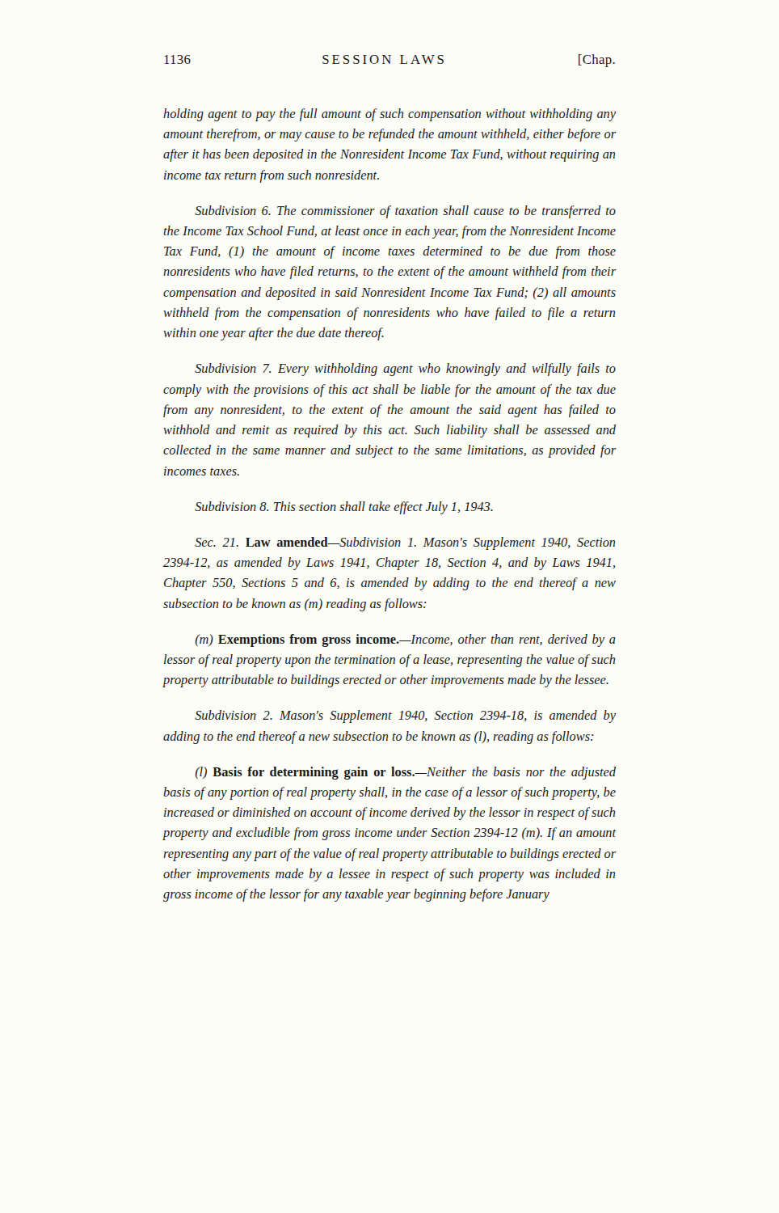1136 SESSION LAWS [Chap.
holding agent to pay the full amount of such compensation without withholding any amount therefrom, or may cause to be refunded the amount withheld, either before or after it has been deposited in the Nonresident Income Tax Fund, without requiring an income tax return from such nonresident.
Subdivision 6. The commissioner of taxation shall cause to be transferred to the Income Tax School Fund, at least once in each year, from the Nonresident Income Tax Fund, (1) the amount of income taxes determined to be due from those nonresidents who have filed returns, to the extent of the amount withheld from their compensation and deposited in said Nonresident Income Tax Fund; (2) all amounts withheld from the compensation of nonresidents who have failed to file a return within one year after the due date thereof.
Subdivision 7. Every withholding agent who knowingly and wilfully fails to comply with the provisions of this act shall be liable for the amount of the tax due from any nonresident, to the extent of the amount the said agent has failed to withhold and remit as required by this act. Such liability shall be assessed and collected in the same manner and subject to the same limitations, as provided for incomes taxes.
Subdivision 8. This section shall take effect July 1, 1943.
Sec. 21. Law amended—Subdivision 1. Mason's Supplement 1940, Section 2394-12, as amended by Laws 1941, Chapter 18, Section 4, and by Laws 1941, Chapter 550, Sections 5 and 6, is amended by adding to the end thereof a new subsection to be known as (m) reading as follows:
(m) Exemptions from gross income.—Income, other than rent, derived by a lessor of real property upon the termination of a lease, representing the value of such property attributable to buildings erected or other improvements made by the lessee.
Subdivision 2. Mason's Supplement 1940, Section 2394-18, is amended by adding to the end thereof a new subsection to be known as (l), reading as follows:
(l) Basis for determining gain or loss.—Neither the basis nor the adjusted basis of any portion of real property shall, in the case of a lessor of such property, be increased or diminished on account of income derived by the lessor in respect of such property and excludible from gross income under Section 2394-12 (m). If an amount representing any part of the value of real property attributable to buildings erected or other improvements made by a lessee in respect of such property was included in gross income of the lessor for any taxable year beginning before January